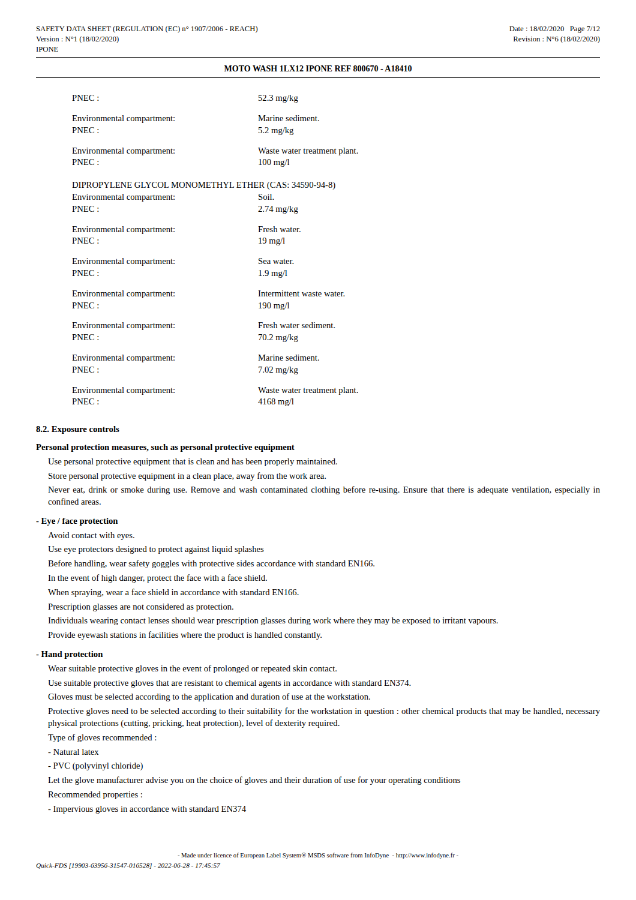SAFETY DATA SHEET (REGULATION (EC) n° 1907/2006 - REACH) Version : N°1 (18/02/2020) IPONE
Date : 18/02/2020 Page 7/12 Revision : N°6 (18/02/2020)
MOTO WASH 1LX12 IPONE REF 800670 - A18410
| PNEC : | 52.3 mg/kg |
| Environmental compartment: | Marine sediment. |
| PNEC : | 5.2 mg/kg |
| Environmental compartment: | Waste water treatment plant. |
| PNEC : | 100 mg/l |
DIPROPYLENE GLYCOL MONOMETHYL ETHER (CAS: 34590-94-8)
| Environmental compartment: | Soil. |
| PNEC : | 2.74 mg/kg |
| Environmental compartment: | Fresh water. |
| PNEC : | 19 mg/l |
| Environmental compartment: | Sea water. |
| PNEC : | 1.9 mg/l |
| Environmental compartment: | Intermittent waste water. |
| PNEC : | 190 mg/l |
| Environmental compartment: | Fresh water sediment. |
| PNEC : | 70.2 mg/kg |
| Environmental compartment: | Marine sediment. |
| PNEC : | 7.02 mg/kg |
| Environmental compartment: | Waste water treatment plant. |
| PNEC : | 4168 mg/l |
8.2. Exposure controls
Personal protection measures, such as personal protective equipment
Use personal protective equipment that is clean and has been properly maintained.
Store personal protective equipment in a clean place, away from the work area.
Never eat, drink or smoke during use. Remove and wash contaminated clothing before re-using. Ensure that there is adequate ventilation, especially in confined areas.
- Eye / face protection
Avoid contact with eyes.
Use eye protectors designed to protect against liquid splashes
Before handling, wear safety goggles with protective sides accordance with standard EN166.
In the event of high danger, protect the face with a face shield.
When spraying, wear a face shield in accordance with standard EN166.
Prescription glasses are not considered as protection.
Individuals wearing contact lenses should wear prescription glasses during work where they may be exposed to irritant vapours.
Provide eyewash stations in facilities where the product is handled constantly.
- Hand protection
Wear suitable protective gloves in the event of prolonged or repeated skin contact.
Use suitable protective gloves that are resistant to chemical agents in accordance with standard EN374.
Gloves must be selected according to the application and duration of use at the workstation.
Protective gloves need to be selected according to their suitability for the workstation in question : other chemical products that may be handled, necessary physical protections (cutting, pricking, heat protection), level of dexterity required.
Type of gloves recommended :
- Natural latex
- PVC (polyvinyl chloride)
Let the glove manufacturer advise you on the choice of gloves and their duration of use for your operating conditions
Recommended properties :
- Impervious gloves in accordance with standard EN374
- Made under licence of European Label System® MSDS software from InfoDyne - http://www.infodyne.fr -
Quick-FDS [19903-63956-31547-016528] - 2022-06-28 - 17:45:57